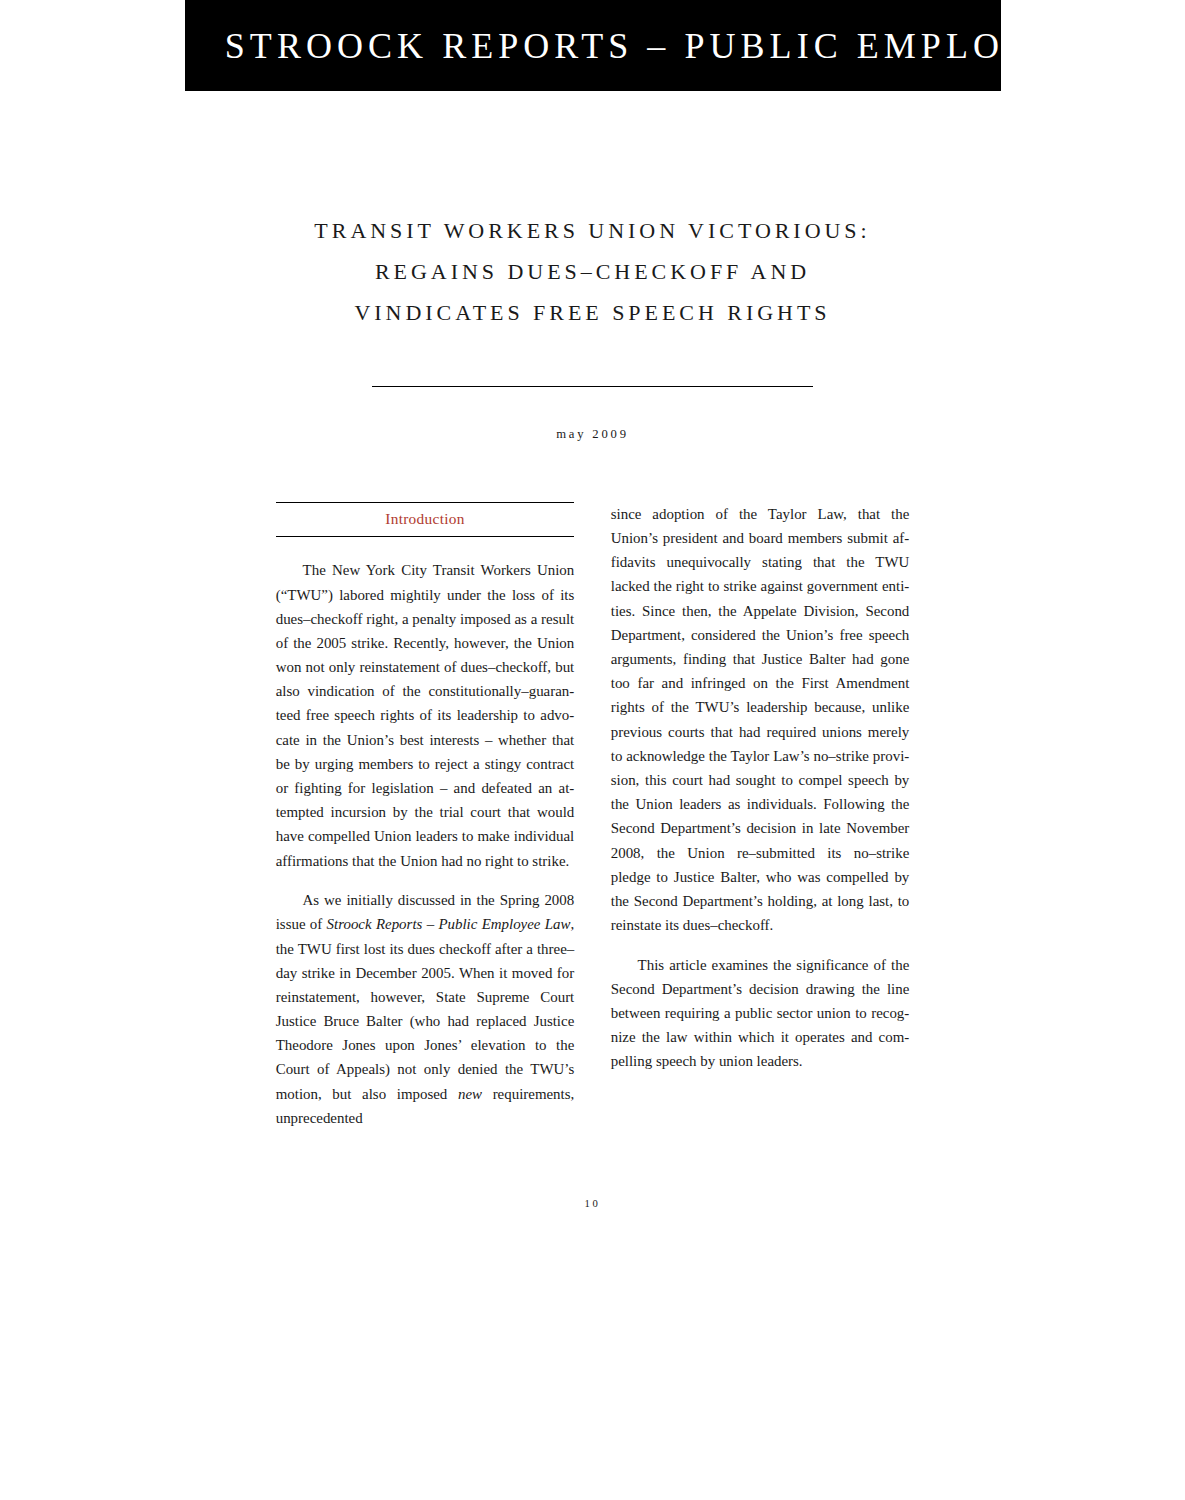STROOCK REPORTS – PUBLIC EMPLOYEE LAW
Transit Workers Union Victorious:
Regains Dues–Checkoff and
Vindicates Free Speech Rights
may 2009
Introduction
The New York City Transit Workers Union (“TWU”) labored mightily under the loss of its dues–checkoff right, a penalty imposed as a result of the 2005 strike. Recently, however, the Union won not only reinstatement of dues–checkoff, but also vindication of the constitutionally–guaranteed free speech rights of its leadership to advocate in the Union’s best interests – whether that be by urging members to reject a stingy contract or fighting for legislation – and defeated an attempted incursion by the trial court that would have compelled Union leaders to make individual affirmations that the Union had no right to strike.
As we initially discussed in the Spring 2008 issue of Stroock Reports – Public Employee Law, the TWU first lost its dues checkoff after a three–day strike in December 2005. When it moved for reinstatement, however, State Supreme Court Justice Bruce Balter (who had replaced Justice Theodore Jones upon Jones’ elevation to the Court of Appeals) not only denied the TWU’s motion, but also imposed new requirements, unprecedented
since adoption of the Taylor Law, that the Union’s president and board members submit affidavits unequivocally stating that the TWU lacked the right to strike against government entities. Since then, the Appelate Division, Second Department, considered the Union’s free speech arguments, finding that Justice Balter had gone too far and infringed on the First Amendment rights of the TWU’s leadership because, unlike previous courts that had required unions merely to acknowledge the Taylor Law’s no–strike provision, this court had sought to compel speech by the Union leaders as individuals. Following the Second Department’s decision in late November 2008, the Union re–submitted its no–strike pledge to Justice Balter, who was compelled by the Second Department’s holding, at long last, to reinstate its dues–checkoff.
This article examines the significance of the Second Department’s decision drawing the line between requiring a public sector union to recognize the law within which it operates and compelling speech by union leaders.
10